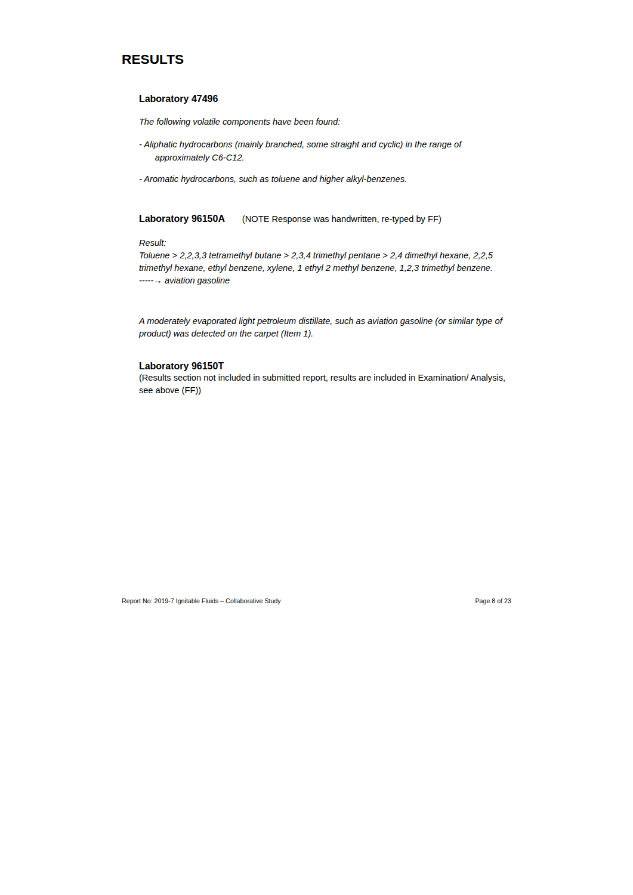RESULTS
Laboratory 47496
The following volatile components have been found:
- Aliphatic hydrocarbons (mainly branched, some straight and cyclic) in the range of approximately C6-C12.
- Aromatic hydrocarbons, such as toluene and higher alkyl-benzenes.
Laboratory 96150A (NOTE Response was handwritten, re-typed by FF)
Result:
Toluene > 2,2,3,3 tetramethyl butane > 2,3,4 trimethyl pentane > 2,4 dimethyl hexane, 2,2,5 trimethyl hexane, ethyl benzene, xylene, 1 ethyl 2 methyl benzene, 1,2,3 trimethyl benzene.
-----→ aviation gasoline
A moderately evaporated light petroleum distillate, such as aviation gasoline (or similar type of product) was detected on the carpet (Item 1).
Laboratory 96150T
(Results section not included in submitted report, results are included in Examination/ Analysis, see above (FF))
Report No: 2019-7 Ignitable Fluids – Collaborative Study Page 8 of 23